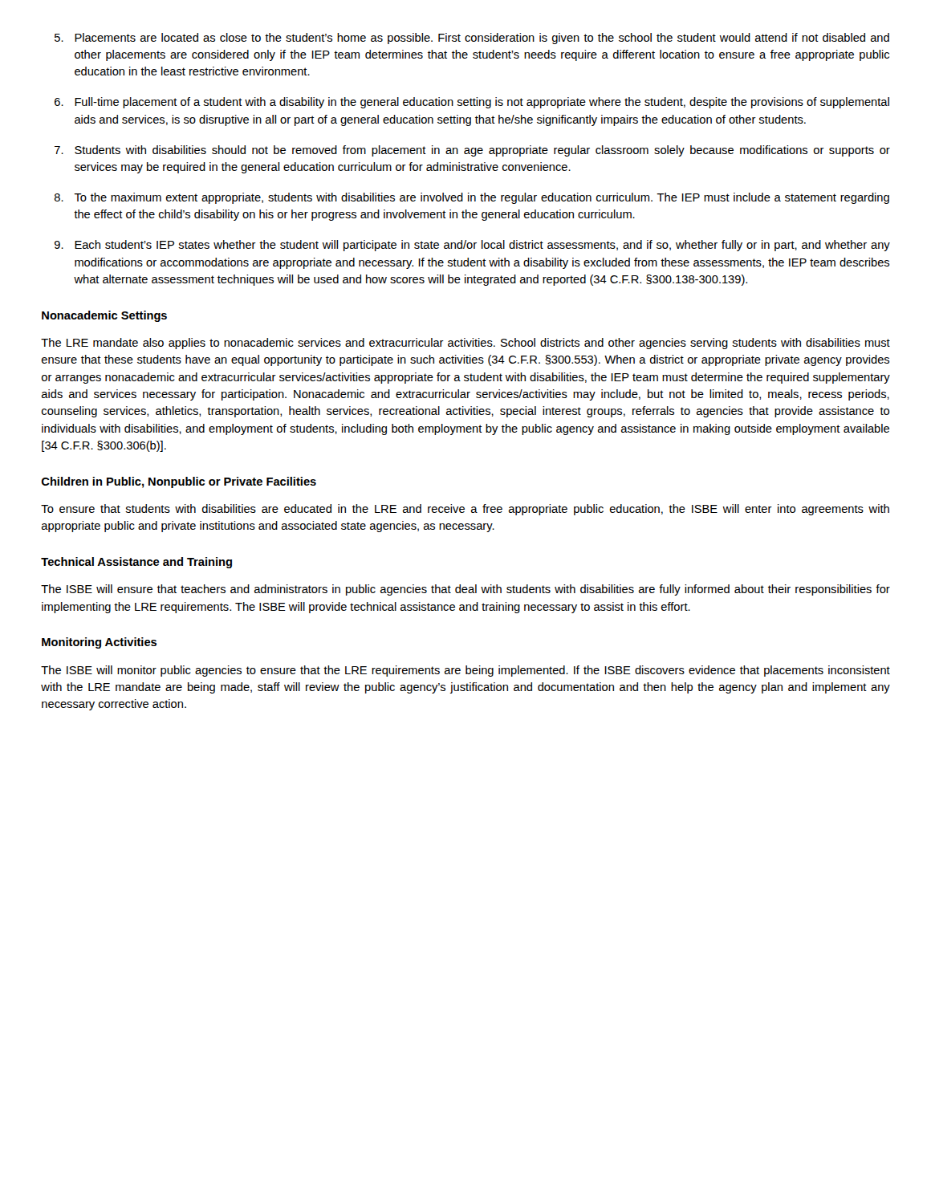Placements are located as close to the student’s home as possible. First consideration is given to the school the student would attend if not disabled and other placements are considered only if the IEP team determines that the student’s needs require a different location to ensure a free appropriate public education in the least restrictive environment.
Full-time placement of a student with a disability in the general education setting is not appropriate where the student, despite the provisions of supplemental aids and services, is so disruptive in all or part of a general education setting that he/she significantly impairs the education of other students.
Students with disabilities should not be removed from placement in an age appropriate regular classroom solely because modifications or supports or services may be required in the general education curriculum or for administrative convenience.
To the maximum extent appropriate, students with disabilities are involved in the regular education curriculum. The IEP must include a statement regarding the effect of the child’s disability on his or her progress and involvement in the general education curriculum.
Each student’s IEP states whether the student will participate in state and/or local district assessments, and if so, whether fully or in part, and whether any modifications or accommodations are appropriate and necessary. If the student with a disability is excluded from these assessments, the IEP team describes what alternate assessment techniques will be used and how scores will be integrated and reported (34 C.F.R. §300.138-300.139).
Nonacademic Settings
The LRE mandate also applies to nonacademic services and extracurricular activities. School districts and other agencies serving students with disabilities must ensure that these students have an equal opportunity to participate in such activities (34 C.F.R. §300.553). When a district or appropriate private agency provides or arranges nonacademic and extracurricular services/activities appropriate for a student with disabilities, the IEP team must determine the required supplementary aids and services necessary for participation. Nonacademic and extracurricular services/activities may include, but not be limited to, meals, recess periods, counseling services, athletics, transportation, health services, recreational activities, special interest groups, referrals to agencies that provide assistance to individuals with disabilities, and employment of students, including both employment by the public agency and assistance in making outside employment available [34 C.F.R. §300.306(b)].
Children in Public, Nonpublic or Private Facilities
To ensure that students with disabilities are educated in the LRE and receive a free appropriate public education, the ISBE will enter into agreements with appropriate public and private institutions and associated state agencies, as necessary.
Technical Assistance and Training
The ISBE will ensure that teachers and administrators in public agencies that deal with students with disabilities are fully informed about their responsibilities for implementing the LRE requirements. The ISBE will provide technical assistance and training necessary to assist in this effort.
Monitoring Activities
The ISBE will monitor public agencies to ensure that the LRE requirements are being implemented. If the ISBE discovers evidence that placements inconsistent with the LRE mandate are being made, staff will review the public agency’s justification and documentation and then help the agency plan and implement any necessary corrective action.